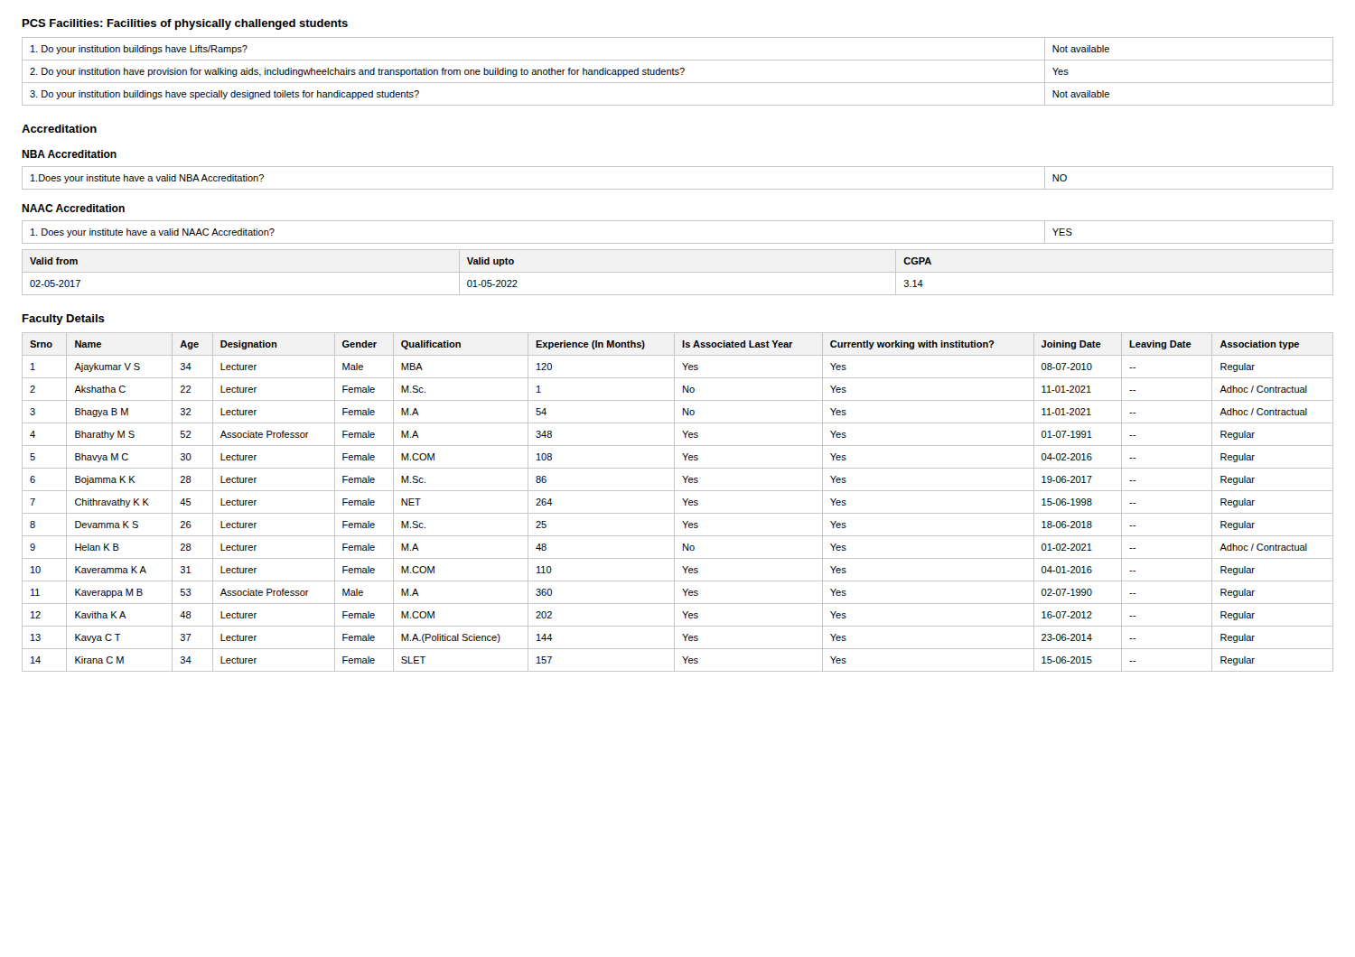PCS Facilities: Facilities of physically challenged students
| 1. Do your institution buildings have Lifts/Ramps? | Not available |
| 2. Do your institution have provision for walking aids, includingwheelchairs and transportation from one building to another for handicapped students? | Yes |
| 3. Do your institution buildings have specially designed toilets for handicapped students? | Not available |
Accreditation
NBA Accreditation
| 1.Does your institute have a valid NBA Accreditation? | NO |
NAAC Accreditation
| 1. Does your institute have a valid NAAC Accreditation? | YES |
| Valid from | Valid upto | CGPA |
| --- | --- | --- |
| 02-05-2017 | 01-05-2022 | 3.14 |
Faculty Details
| Srno | Name | Age | Designation | Gender | Qualification | Experience (In Months) | Is Associated Last Year | Currently working with institution? | Joining Date | Leaving Date | Association type |
| --- | --- | --- | --- | --- | --- | --- | --- | --- | --- | --- | --- |
| 1 | Ajaykumar V S | 34 | Lecturer | Male | MBA | 120 | Yes | Yes | 08-07-2010 | -- | Regular |
| 2 | Akshatha C | 22 | Lecturer | Female | M.Sc. | 1 | No | Yes | 11-01-2021 | -- | Adhoc / Contractual |
| 3 | Bhagya B M | 32 | Lecturer | Female | M.A | 54 | No | Yes | 11-01-2021 | -- | Adhoc / Contractual |
| 4 | Bharathy M S | 52 | Associate Professor | Female | M.A | 348 | Yes | Yes | 01-07-1991 | -- | Regular |
| 5 | Bhavya M C | 30 | Lecturer | Female | M.COM | 108 | Yes | Yes | 04-02-2016 | -- | Regular |
| 6 | Bojamma K K | 28 | Lecturer | Female | M.Sc. | 86 | Yes | Yes | 19-06-2017 | -- | Regular |
| 7 | Chithravathy K K | 45 | Lecturer | Female | NET | 264 | Yes | Yes | 15-06-1998 | -- | Regular |
| 8 | Devamma K S | 26 | Lecturer | Female | M.Sc. | 25 | Yes | Yes | 18-06-2018 | -- | Regular |
| 9 | Helan K B | 28 | Lecturer | Female | M.A | 48 | No | Yes | 01-02-2021 | -- | Adhoc / Contractual |
| 10 | Kaveramma K A | 31 | Lecturer | Female | M.COM | 110 | Yes | Yes | 04-01-2016 | -- | Regular |
| 11 | Kaverappa M B | 53 | Associate Professor | Male | M.A | 360 | Yes | Yes | 02-07-1990 | -- | Regular |
| 12 | Kavitha K A | 48 | Lecturer | Female | M.COM | 202 | Yes | Yes | 16-07-2012 | -- | Regular |
| 13 | Kavya C T | 37 | Lecturer | Female | M.A.(Political Science) | 144 | Yes | Yes | 23-06-2014 | -- | Regular |
| 14 | Kirana C M | 34 | Lecturer | Female | SLET | 157 | Yes | Yes | 15-06-2015 | -- | Regular |